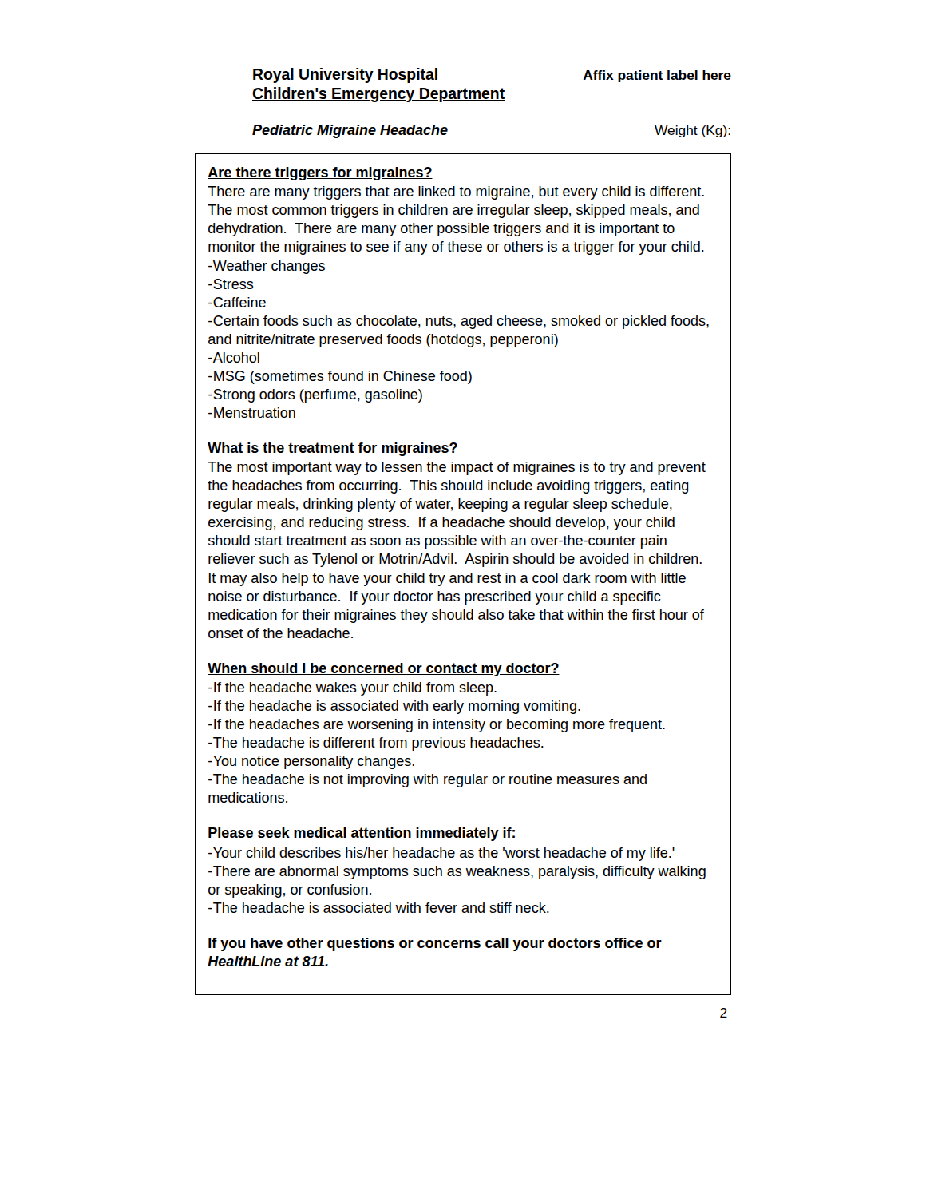Royal University Hospital
Children's Emergency Department
Affix patient label here
Pediatric Migraine Headache
Weight (Kg):
Are there triggers for migraines?
There are many triggers that are linked to migraine, but every child is different. The most common triggers in children are irregular sleep, skipped meals, and dehydration. There are many other possible triggers and it is important to monitor the migraines to see if any of these or others is a trigger for your child.
Weather changes
Stress
Caffeine
Certain foods such as chocolate, nuts, aged cheese, smoked or pickled foods, and nitrite/nitrate preserved foods (hotdogs, pepperoni)
Alcohol
MSG (sometimes found in Chinese food)
Strong odors (perfume, gasoline)
Menstruation
What is the treatment for migraines?
The most important way to lessen the impact of migraines is to try and prevent the headaches from occurring. This should include avoiding triggers, eating regular meals, drinking plenty of water, keeping a regular sleep schedule, exercising, and reducing stress. If a headache should develop, your child should start treatment as soon as possible with an over-the-counter pain reliever such as Tylenol or Motrin/Advil. Aspirin should be avoided in children. It may also help to have your child try and rest in a cool dark room with little noise or disturbance. If your doctor has prescribed your child a specific medication for their migraines they should also take that within the first hour of onset of the headache.
When should I be concerned or contact my doctor?
If the headache wakes your child from sleep.
If the headache is associated with early morning vomiting.
If the headaches are worsening in intensity or becoming more frequent.
The headache is different from previous headaches.
You notice personality changes.
The headache is not improving with regular or routine measures and medications.
Please seek medical attention immediately if:
Your child describes his/her headache as the 'worst headache of my life.'
There are abnormal symptoms such as weakness, paralysis, difficulty walking or speaking, or confusion.
The headache is associated with fever and stiff neck.
If you have other questions or concerns call your doctors office or HealthLine at 811.
2